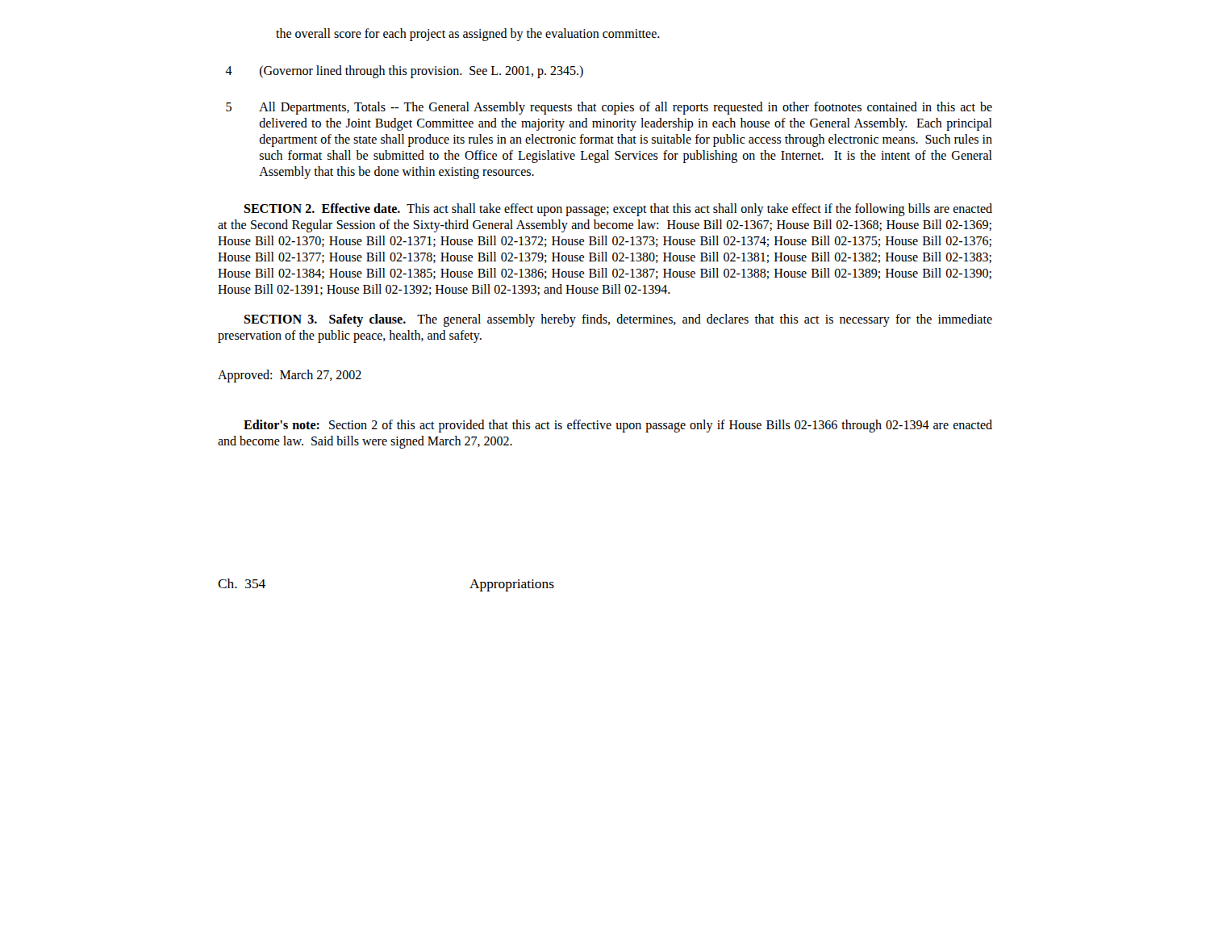the overall score for each project as assigned by the evaluation committee.
4
(Governor lined through this provision. See L. 2001, p. 2345.)
5
All Departments, Totals -- The General Assembly requests that copies of all reports requested in other footnotes contained in this act be delivered to the Joint Budget Committee and the majority and minority leadership in each house of the General Assembly. Each principal department of the state shall produce its rules in an electronic format that is suitable for public access through electronic means. Such rules in such format shall be submitted to the Office of Legislative Legal Services for publishing on the Internet. It is the intent of the General Assembly that this be done within existing resources.
SECTION 2. Effective date. This act shall take effect upon passage; except that this act shall only take effect if the following bills are enacted at the Second Regular Session of the Sixty-third General Assembly and become law: House Bill 02-1367; House Bill 02-1368; House Bill 02-1369; House Bill 02-1370; House Bill 02-1371; House Bill 02-1372; House Bill 02-1373; House Bill 02-1374; House Bill 02-1375; House Bill 02-1376; House Bill 02-1377; House Bill 02-1378; House Bill 02-1379; House Bill 02-1380; House Bill 02-1381; House Bill 02-1382; House Bill 02-1383; House Bill 02-1384; House Bill 02-1385; House Bill 02-1386; House Bill 02-1387; House Bill 02-1388; House Bill 02-1389; House Bill 02-1390; House Bill 02-1391; House Bill 02-1392; House Bill 02-1393; and House Bill 02-1394.
SECTION 3. Safety clause. The general assembly hereby finds, determines, and declares that this act is necessary for the immediate preservation of the public peace, health, and safety.
Approved: March 27, 2002
Editor's note: Section 2 of this act provided that this act is effective upon passage only if House Bills 02-1366 through 02-1394 are enacted and become law. Said bills were signed March 27, 2002.
Ch. 354
Appropriations